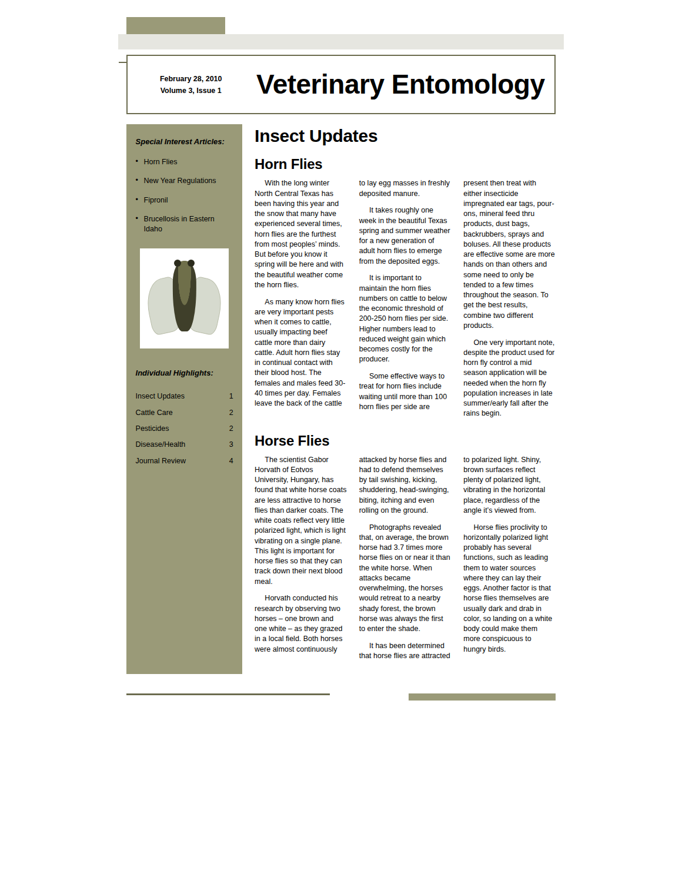February 28, 2010
Volume 3, Issue 1
Veterinary Entomology
Special Interest Articles:
Horn Flies
New Year Regulations
Fipronil
Brucellosis in Eastern Idaho
Individual Highlights:
| Insect Updates | 1 |
| Cattle Care | 2 |
| Pesticides | 2 |
| Disease/Health | 3 |
| Journal Review | 4 |
Insect Updates
Horn Flies
With the long winter North Central Texas has been having this year and the snow that many have experienced several times, horn flies are the furthest from most peoples’ minds. But before you know it spring will be here and with the beautiful weather come the horn flies.
As many know horn flies are very important pests when it comes to cattle, usually impacting beef cattle more than dairy cattle. Adult horn flies stay in continual contact with their blood host. The females and males feed 30-40 times per day. Females leave the back of the cattle to lay egg masses in freshly deposited manure.
It takes roughly one week in the beautiful Texas spring and summer weather for a new generation of adult horn flies to emerge from the deposited eggs.
It is important to maintain the horn flies numbers on cattle to below the economic threshold of 200-250 horn flies per side. Higher numbers lead to reduced weight gain which becomes costly for the producer.
Some effective ways to treat for horn flies include waiting until more than 100 horn flies per side are present then treat with either insecticide impregnated ear tags, pour-ons, mineral feed thru products, dust bags, backrubbers, sprays and boluses. All these products are effective some are more hands on than others and some need to only be tended to a few times throughout the season. To get the best results, combine two different products.
One very important note, despite the product used for horn fly control a mid season application will be needed when the horn fly population increases in late summer/early fall after the rains begin.
Horse Flies
The scientist Gabor Horvath of Eotvos University, Hungary, has found that white horse coats are less attractive to horse flies than darker coats. The white coats reflect very little polarized light, which is light vibrating on a single plane. This light is important for horse flies so that they can track down their next blood meal.
Horvath conducted his research by observing two horses – one brown and one white – as they grazed in a local field. Both horses were almost continuously attacked by horse flies and had to defend themselves by tail swishing, kicking, shuddering, head-swinging, biting, itching and even rolling on the ground.
Photographs revealed that, on average, the brown horse had 3.7 times more horse flies on or near it than the white horse. When attacks became overwhelming, the horses would retreat to a nearby shady forest, the brown horse was always the first to enter the shade.
It has been determined that horse flies are attracted to polarized light. Shiny, brown surfaces reflect plenty of polarized light, vibrating in the horizontal place, regardless of the angle it’s viewed from.
Horse flies proclivity to horizontally polarized light probably has several functions, such as leading them to water sources where they can lay their eggs. Another factor is that horse flies themselves are usually dark and drab in color, so landing on a white body could make them more conspicuous to hungry birds.